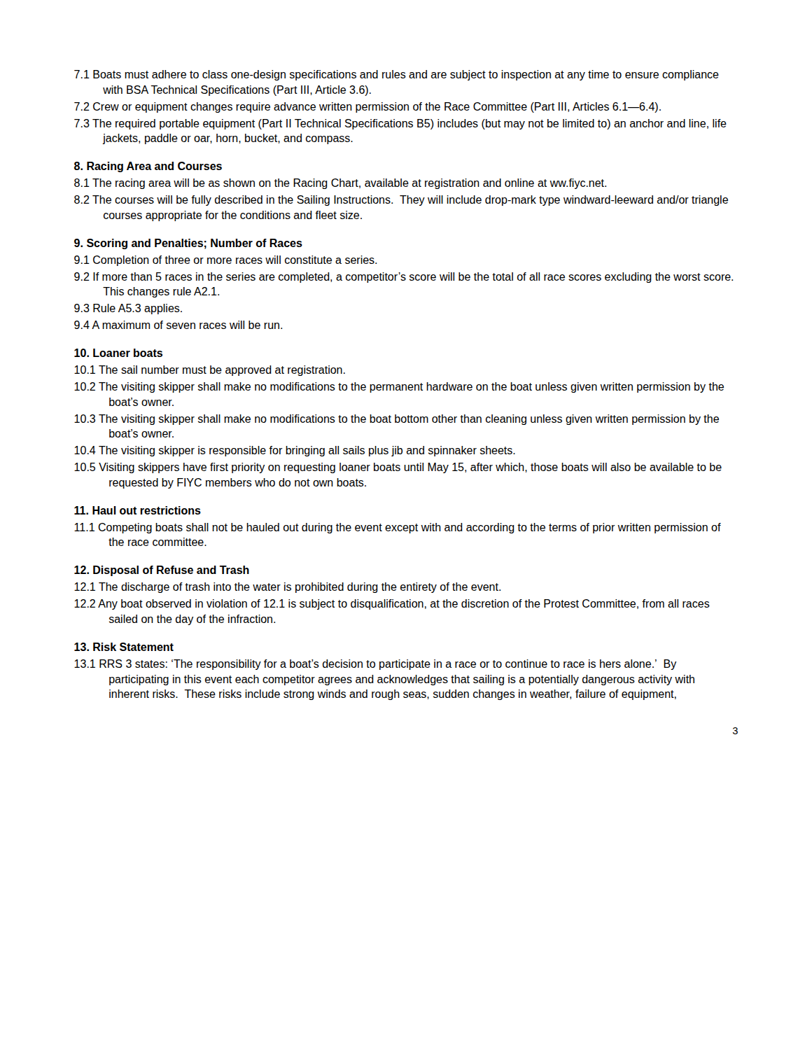7.1 Boats must adhere to class one-design specifications and rules and are subject to inspection at any time to ensure compliance with BSA Technical Specifications (Part III, Article 3.6).
7.2 Crew or equipment changes require advance written permission of the Race Committee (Part III, Articles 6.1—6.4).
7.3 The required portable equipment (Part II Technical Specifications B5) includes (but may not be limited to) an anchor and line, life jackets, paddle or oar, horn, bucket, and compass.
8. Racing Area and Courses
8.1 The racing area will be as shown on the Racing Chart, available at registration and online at ww.fiyc.net.
8.2 The courses will be fully described in the Sailing Instructions. They will include drop-mark type windward-leeward and/or triangle courses appropriate for the conditions and fleet size.
9. Scoring and Penalties; Number of Races
9.1 Completion of three or more races will constitute a series.
9.2 If more than 5 races in the series are completed, a competitor’s score will be the total of all race scores excluding the worst score. This changes rule A2.1.
9.3 Rule A5.3 applies.
9.4 A maximum of seven races will be run.
10. Loaner boats
10.1 The sail number must be approved at registration.
10.2 The visiting skipper shall make no modifications to the permanent hardware on the boat unless given written permission by the boat’s owner.
10.3 The visiting skipper shall make no modifications to the boat bottom other than cleaning unless given written permission by the boat’s owner.
10.4 The visiting skipper is responsible for bringing all sails plus jib and spinnaker sheets.
10.5 Visiting skippers have first priority on requesting loaner boats until May 15, after which, those boats will also be available to be requested by FIYC members who do not own boats.
11. Haul out restrictions
11.1 Competing boats shall not be hauled out during the event except with and according to the terms of prior written permission of the race committee.
12. Disposal of Refuse and Trash
12.1 The discharge of trash into the water is prohibited during the entirety of the event.
12.2 Any boat observed in violation of 12.1 is subject to disqualification, at the discretion of the Protest Committee, from all races sailed on the day of the infraction.
13. Risk Statement
13.1 RRS 3 states: ‘The responsibility for a boat’s decision to participate in a race or to continue to race is hers alone.’ By participating in this event each competitor agrees and acknowledges that sailing is a potentially dangerous activity with inherent risks. These risks include strong winds and rough seas, sudden changes in weather, failure of equipment,
3